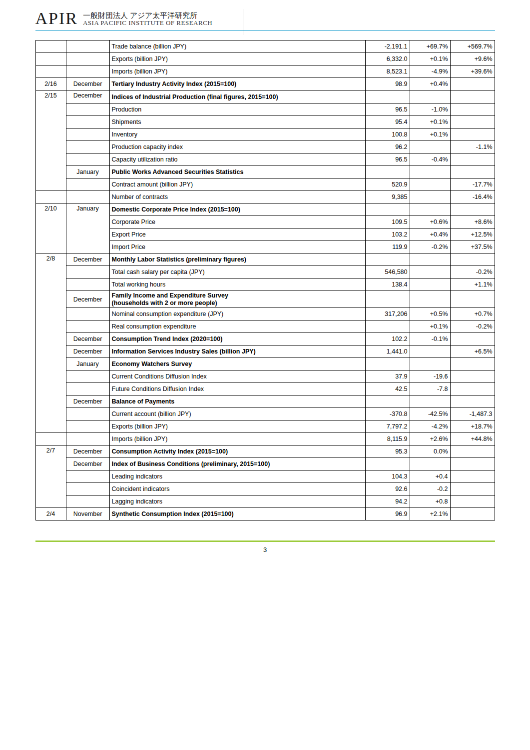APIR
一般財団法人 アジア太平洋研究所
ASIA PACIFIC INSTITUTE OF RESEARCH
| | | Trade balance (billion JPY) | -2,191.1 | +69.7% | +569.7% |
| | | Exports (billion JPY) | 6,332.0 | +0.1% | +9.6% |
| | | Imports (billion JPY) | 8,523.1 | -4.9% | +39.6% |
| 2/16 | December | Tertiary Industry Activity Index (2015=100) | 98.9 | +0.4% | |
| 2/15 | December | Indices of Industrial Production (final figures, 2015=100) | | | |
| | Production | 96.5 | -1.0% | |
| | Shipments | 95.4 | +0.1% | |
| | Inventory | 100.8 | +0.1% | |
| | Production capacity index | 96.2 | | -1.1% |
| | Capacity utilization ratio | 96.5 | -0.4% | |
| January | Public Works Advanced Securities Statistics | | | |
| | Contract amount (billion JPY) | 520.9 | | -17.7% |
| | | Number of contracts | 9,385 | | -16.4% |
| 2/10 | January | Domestic Corporate Price Index (2015=100) | | | |
| Corporate Price | 109.5 | +0.6% | +8.6% |
| Export Price | 103.2 | +0.4% | +12.5% |
| Import Price | 119.9 | -0.2% | +37.5% |
| 2/8 | December | Monthly Labor Statistics (preliminary figures) | | | |
| | Total cash salary per capita (JPY) | 546,580 | | -0.2% |
| | Total working hours | 138.4 | | +1.1% |
| December | Family Income and Expenditure Survey (households with 2 or more people) | | | |
| | Nominal consumption expenditure (JPY) | 317,206 | +0.5% | +0.7% |
| | Real consumption expenditure | | +0.1% | -0.2% |
| December | Consumption Trend Index (2020=100) | 102.2 | -0.1% | |
| December | Information Services Industry Sales (billion JPY) | 1,441.0 | | +6.5% |
| January | Economy Watchers Survey | | | |
| | Current Conditions Diffusion Index | 37.9 | -19.6 | |
| | Future Conditions Diffusion Index | 42.5 | -7.8 | |
| December | Balance of Payments | | | |
| | Current account (billion JPY) | -370.8 | -42.5% | -1,487.3 |
| | Exports (billion JPY) | 7,797.2 | -4.2% | +18.7% |
| | | Imports (billion JPY) | 8,115.9 | +2.6% | +44.8% |
| 2/7 | December | Consumption Activity Index (2015=100) | 95.3 | 0.0% | |
| December | Index of Business Conditions (preliminary, 2015=100) | | | |
| | Leading indicators | 104.3 | +0.4 | |
| | Coincident indicators | 92.6 | -0.2 | |
| | Lagging indicators | 94.2 | +0.8 | |
| 2/4 | November | Synthetic Consumption Index (2015=100) | 96.9 | +2.1% | |
3